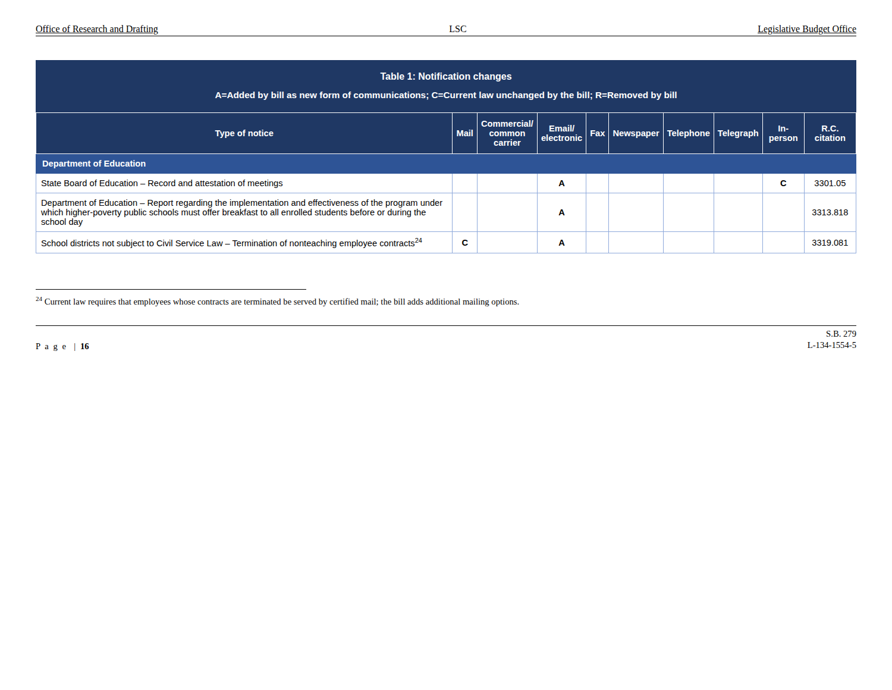Office of Research and Drafting
LSC
Legislative Budget Office
Table 1: Notification changes A=Added by bill as new form of communications; C=Current law unchanged by the bill; R=Removed by bill
| Type of notice | Mail | Commercial/ common carrier | Email/ electronic | Fax | Newspaper | Telephone | Telegraph | In-person | R.C. citation |
| --- | --- | --- | --- | --- | --- | --- | --- | --- | --- |
| Department of Education |
| State Board of Education – Record and attestation of meetings | | | A | | | | | C | 3301.05 |
| Department of Education – Report regarding the implementation and effectiveness of the program under which higher-poverty public schools must offer breakfast to all enrolled students before or during the school day | | | A | | | | | | 3313.818 |
| School districts not subject to Civil Service Law – Termination of nonteaching employee contracts 24 | C | | A | | | | | | 3319.081 |
24 Current law requires that employees whose contracts are terminated be served by certified mail; the bill adds additional mailing options.
P a g e | 16
S.B. 279
L-134-1554-5